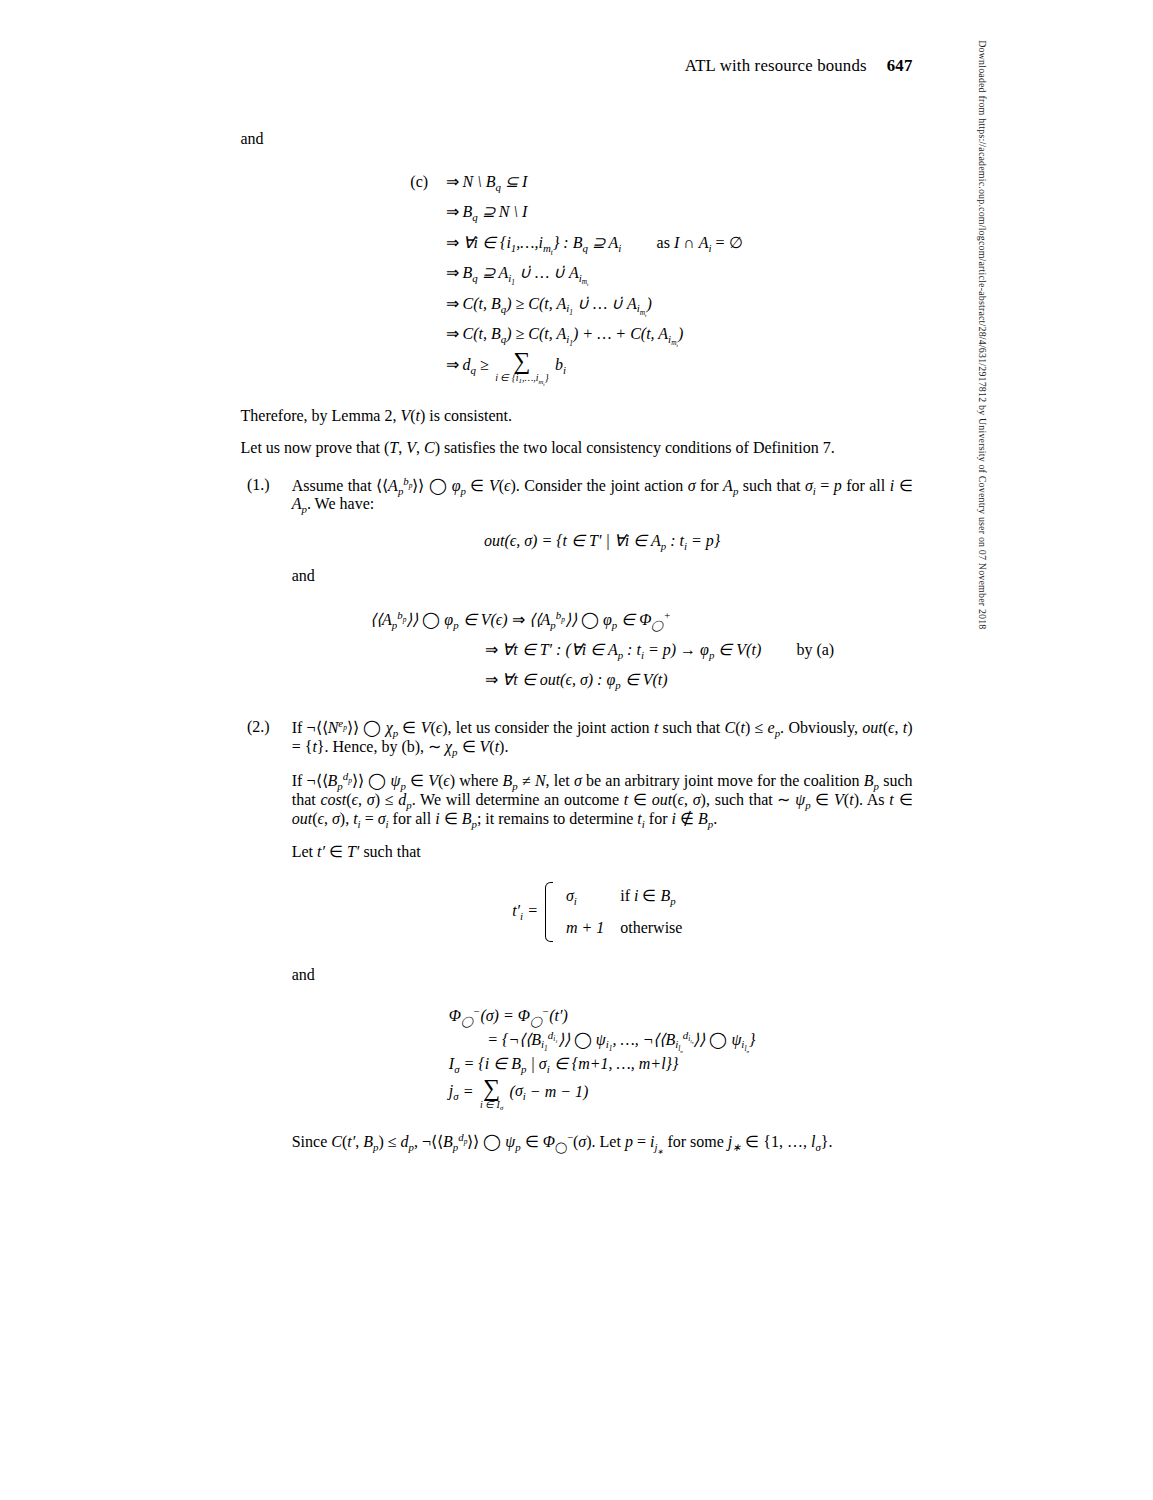Downloaded from https://academic.oup.com/logcom/article-abstract/28/4/631/2917812 by University of Coventry user on 07 November 2018
ATL with resource bounds 647
and
(c)⇒ N \ Bq ⊆ I
⇒ Bq ⊇ N \ I
⇒ ∀i ∈ {i1,…,imt} : Bq ⊇ Ai as I ∩ Ai = ∅
⇒ Bq ⊇ Ai1 ∪̇ … ∪̇ Aimt
⇒ C(t, Bq) ≥ C(t, Ai1 ∪̇ … ∪̇ Aimt)
⇒ C(t, Bq) ≥ C(t, Ai1) + … + C(t, Aimt)
⇒ dq ≥ ∑i ∈ {i1,…,imt} bi
Therefore, by Lemma 2, V(t) is consistent.
Let us now prove that (T, V, C) satisfies the two local consistency conditions of Definition 7.
(1.) Assume that ⟨⟨Apbp⟩⟩ ◯ φp ∈ V(ϵ). Consider the joint action σ for Ap such that σi = p for all i ∈ Ap. We have:
out(ϵ, σ) = {t ∈ T′ | ∀i ∈ Ap : ti = p}
and
⟨⟨Apbp⟩⟩ ◯ φp ∈ V(ϵ) ⇒ ⟨⟨Apbp⟩⟩ ◯ φp ∈ Φ◯+
⇒ ∀t ∈ T′ : (∀i ∈ Ap : ti = p) → φp ∈ V(t)by (a)
⇒ ∀t ∈ out(ϵ, σ) : φp ∈ V(t)
(2.) If ¬⟨⟨Nep⟩⟩ ◯ χp ∈ V(ϵ), let us consider the joint action t such that C(t) ≤ ep. Obviously, out(ϵ, t) = {t}. Hence, by (b), ∼ χp ∈ V(t).
If ¬⟨⟨Bpdp⟩⟩ ◯ ψp ∈ V(ϵ) where Bp ≠ N, let σ be an arbitrary joint move for the coalition Bp such that cost(ϵ, σ) ≤ dp. We will determine an outcome t ∈ out(ϵ, σ), such that ∼ ψp ∈ V(t). As t ∈ out(ϵ, σ), ti = σi for all i ∈ Bp; it remains to determine ti for i ∉ Bp.
Let t′ ∈ T′ such that
t′i =
| σ i | if i ∈ B p |
| m + 1 | otherwise |
and
Φ◯−(σ) = Φ◯−(t′)
= {¬⟨⟨Bi1di1⟩⟩ ◯ ψi1, …, ¬⟨⟨Bilσdilσ⟩⟩ ◯ ψilσ}
Iσ = {i ∈ Bp | σi ∈ {m+1, …, m+l}}
jσ = ∑i ∈ Iσ (σi − m − 1)
Since C(t′, Bp) ≤ dp, ¬⟨⟨Bpdp⟩⟩ ◯ ψp ∈ Φ◯−(σ). Let p = ij∗ for some j∗ ∈ {1, …, lσ}.